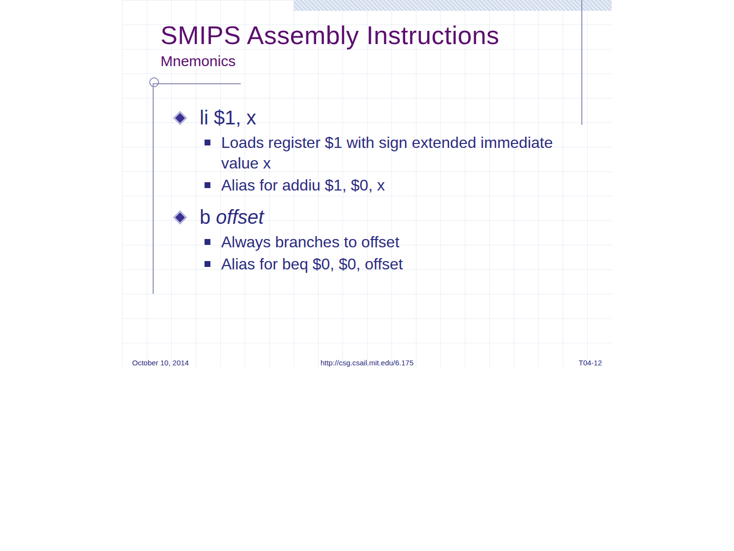SMIPS Assembly Instructions
Mnemonics
li $1, x
Loads register $1 with sign extended immediate value x
Alias for addiu $1, $0, x
b offset
Always branches to offset
Alias for beq $0, $0, offset
October 10, 2014 http://csg.csail.mit.edu/6.175 T04-12